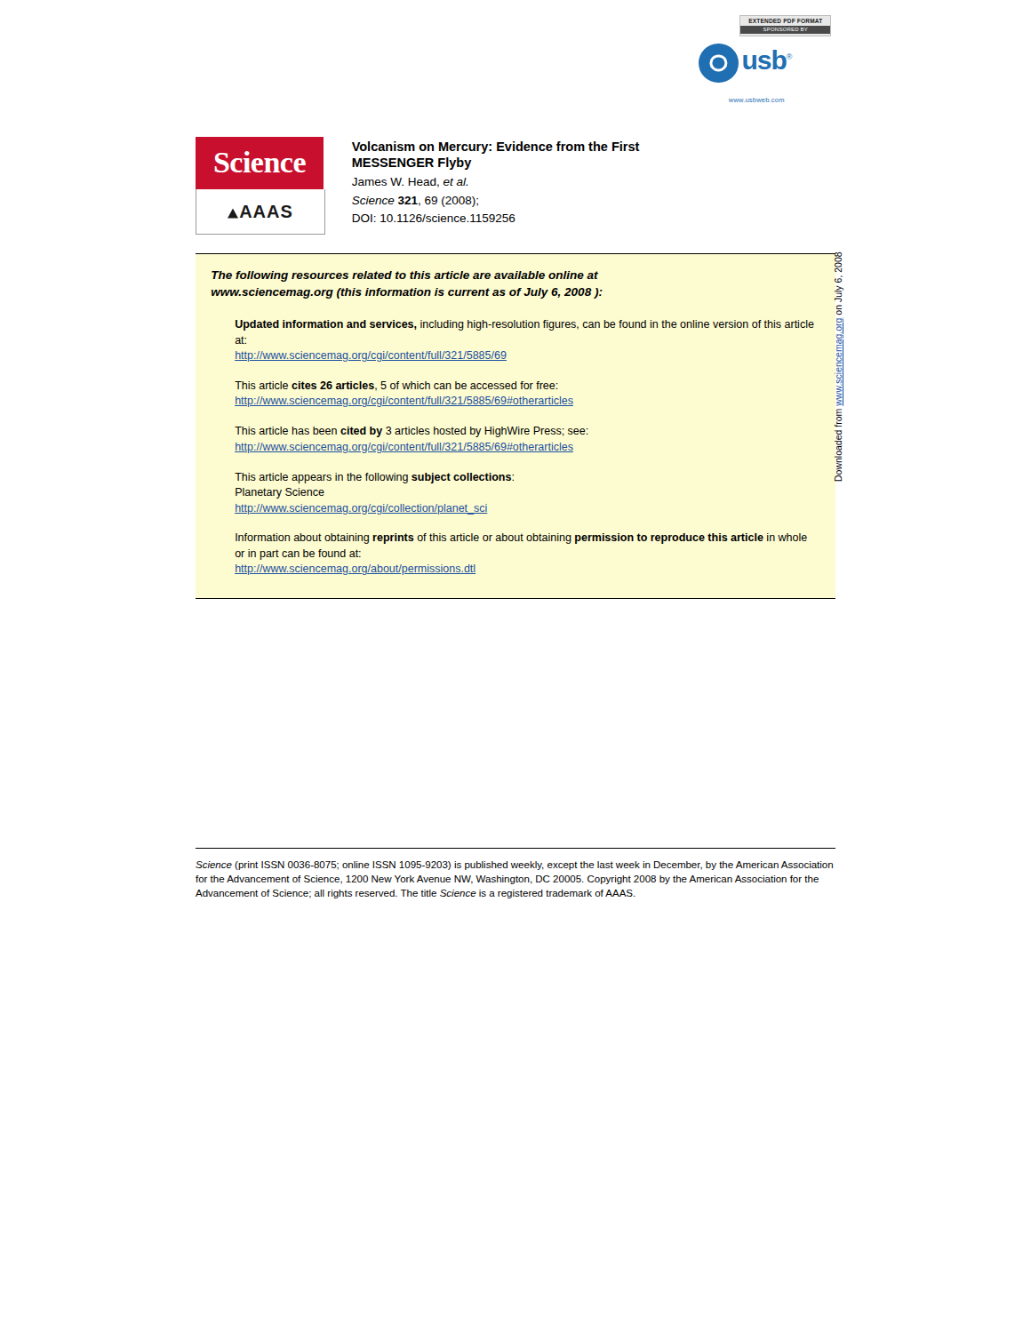EXTENDED PDF FORMATSPONSORED BY
usb®
www.usbweb.com
Science
AAAS
Volcanism on Mercury: Evidence from the First
MESSENGER Flyby
James W. Head, et al.
Science 321, 69 (2008);
DOI: 10.1126/science.1159256
The following resources related to this article are available online at
www.sciencemag.org (this information is current as of July 6, 2008 ):
Updated information and services, including high-resolution figures, can be found in the online version of this article at:
http://www.sciencemag.org/cgi/content/full/321/5885/69
This article cites 26 articles, 5 of which can be accessed for free:
http://www.sciencemag.org/cgi/content/full/321/5885/69#otherarticles
This article has been cited by 3 articles hosted by HighWire Press; see:
http://www.sciencemag.org/cgi/content/full/321/5885/69#otherarticles
This article appears in the following subject collections:
Planetary Science
http://www.sciencemag.org/cgi/collection/planet_sci
Information about obtaining reprints of this article or about obtaining permission to reproduce this article in whole or in part can be found at:
http://www.sciencemag.org/about/permissions.dtl
Downloaded from www.sciencemag.org on July 6, 2008
Science (print ISSN 0036-8075; online ISSN 1095-9203) is published weekly, except the last week in December, by the American Association for the Advancement of Science, 1200 New York Avenue NW, Washington, DC 20005. Copyright 2008 by the American Association for the Advancement of Science; all rights reserved. The title Science is a registered trademark of AAAS.